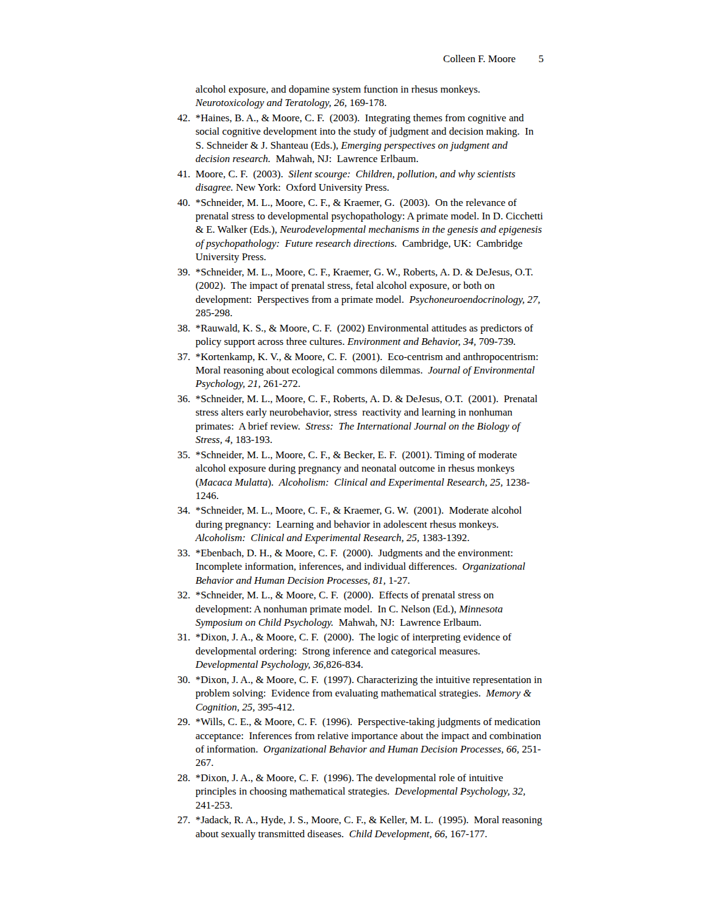Colleen F. Moore5
alcohol exposure, and dopamine system function in rhesus monkeys. Neurotoxicology and Teratology, 26, 169-178.
42. *Haines, B. A., & Moore, C. F. (2003). Integrating themes from cognitive and social cognitive development into the study of judgment and decision making. In S. Schneider & J. Shanteau (Eds.), Emerging perspectives on judgment and decision research. Mahwah, NJ: Lawrence Erlbaum.
41. Moore, C. F. (2003). Silent scourge: Children, pollution, and why scientists disagree. New York: Oxford University Press.
40. *Schneider, M. L., Moore, C. F., & Kraemer, G. (2003). On the relevance of prenatal stress to developmental psychopathology: A primate model. In D. Cicchetti & E. Walker (Eds.), Neurodevelopmental mechanisms in the genesis and epigenesis of psychopathology: Future research directions. Cambridge, UK: Cambridge University Press.
39. *Schneider, M. L., Moore, C. F., Kraemer, G. W., Roberts, A. D. & DeJesus, O.T. (2002). The impact of prenatal stress, fetal alcohol exposure, or both on development: Perspectives from a primate model. Psychoneuroendocrinology, 27, 285-298.
38. *Rauwald, K. S., & Moore, C. F. (2002) Environmental attitudes as predictors of policy support across three cultures. Environment and Behavior, 34, 709-739.
37. *Kortenkamp, K. V., & Moore, C. F. (2001). Eco-centrism and anthropocentrism: Moral reasoning about ecological commons dilemmas. Journal of Environmental Psychology, 21, 261-272.
36. *Schneider, M. L., Moore, C. F., Roberts, A. D. & DeJesus, O.T. (2001). Prenatal stress alters early neurobehavior, stress reactivity and learning in nonhuman primates: A brief review. Stress: The International Journal on the Biology of Stress, 4, 183-193.
35. *Schneider, M. L., Moore, C. F., & Becker, E. F. (2001). Timing of moderate alcohol exposure during pregnancy and neonatal outcome in rhesus monkeys (Macaca Mulatta). Alcoholism: Clinical and Experimental Research, 25, 1238-1246.
34. *Schneider, M. L., Moore, C. F., & Kraemer, G. W. (2001). Moderate alcohol during pregnancy: Learning and behavior in adolescent rhesus monkeys. Alcoholism: Clinical and Experimental Research, 25, 1383-1392.
33. *Ebenbach, D. H., & Moore, C. F. (2000). Judgments and the environment: Incomplete information, inferences, and individual differences. Organizational Behavior and Human Decision Processes, 81, 1-27.
32. *Schneider, M. L., & Moore, C. F. (2000). Effects of prenatal stress on development: A nonhuman primate model. In C. Nelson (Ed.), Minnesota Symposium on Child Psychology. Mahwah, NJ: Lawrence Erlbaum.
31. *Dixon, J. A., & Moore, C. F. (2000). The logic of interpreting evidence of developmental ordering: Strong inference and categorical measures. Developmental Psychology, 36, 826-834.
30. *Dixon, J. A., & Moore, C. F. (1997). Characterizing the intuitive representation in problem solving: Evidence from evaluating mathematical strategies. Memory & Cognition, 25, 395-412.
29. *Wills, C. E., & Moore, C. F. (1996). Perspective-taking judgments of medication acceptance: Inferences from relative importance about the impact and combination of information. Organizational Behavior and Human Decision Processes, 66, 251-267.
28. *Dixon, J. A., & Moore, C. F. (1996). The developmental role of intuitive principles in choosing mathematical strategies. Developmental Psychology, 32, 241-253.
27. *Jadack, R. A., Hyde, J. S., Moore, C. F., & Keller, M. L. (1995). Moral reasoning about sexually transmitted diseases. Child Development, 66, 167-177.